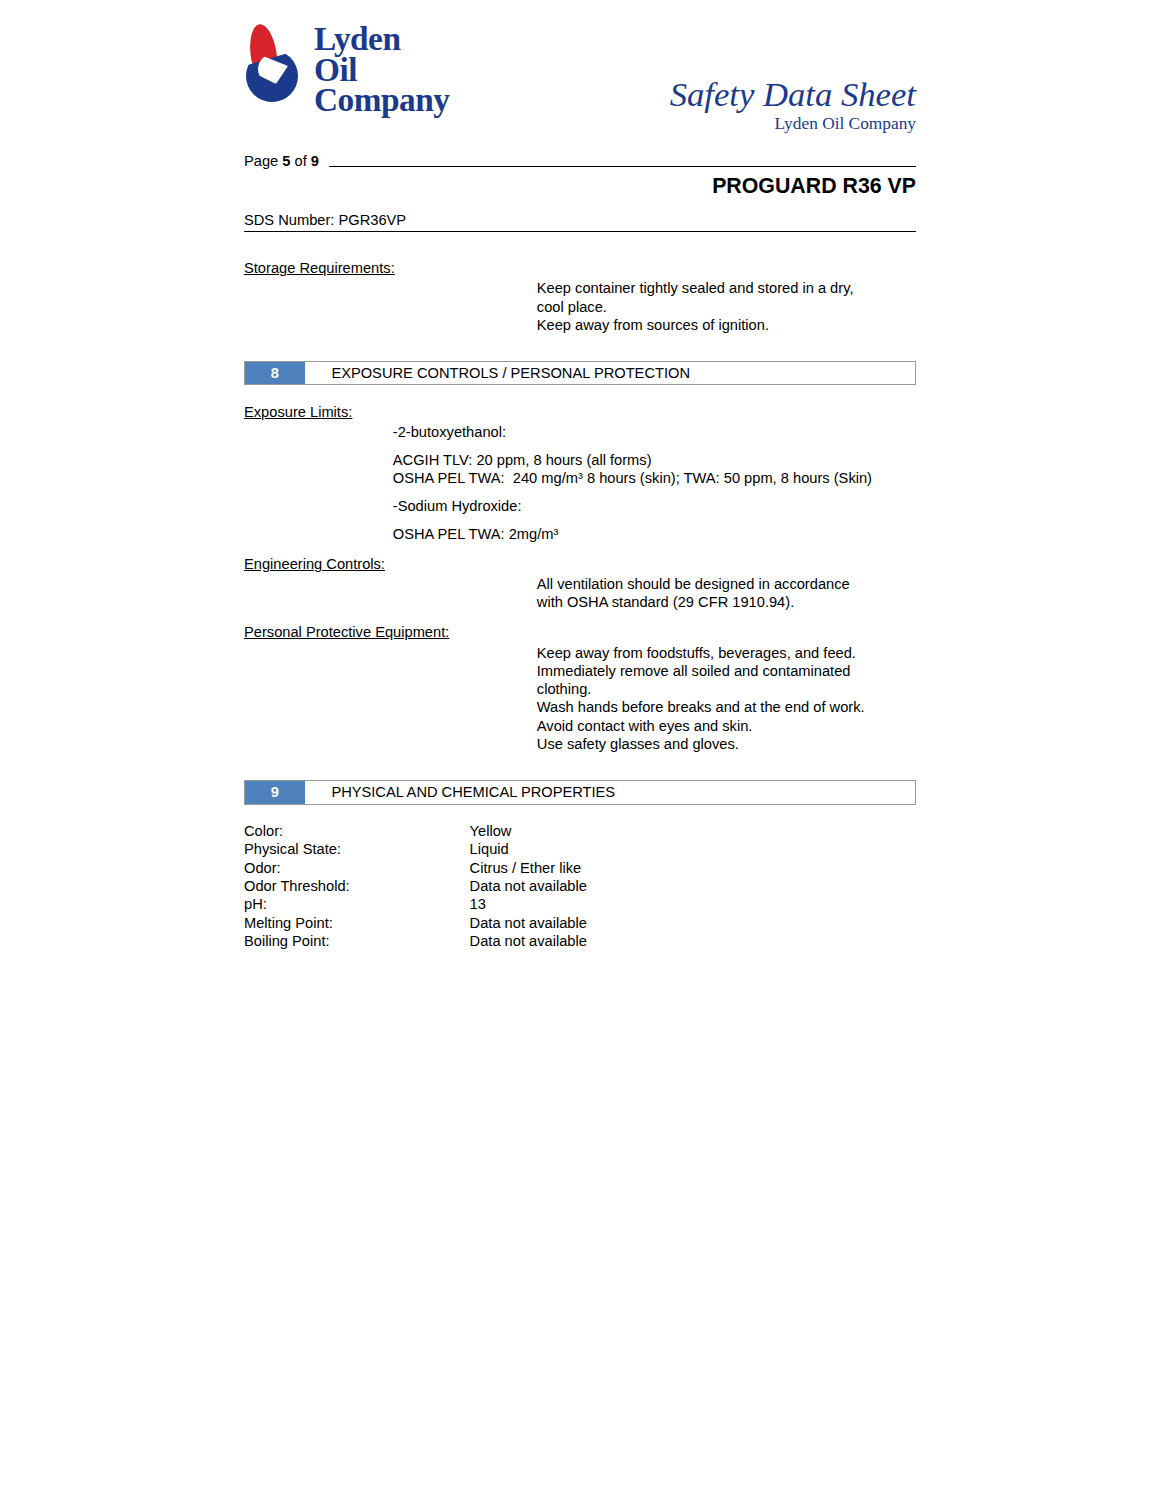Lyden
Oil
Company
Safety Data Sheet
Lyden Oil Company
Page 5 of 9
PROGUARD R36 VP
SDS Number: PGR36VP
Storage Requirements:
Keep container tightly sealed and stored in a dry,
cool place.
Keep away from sources of ignition.
8
EXPOSURE CONTROLS / PERSONAL PROTECTION
Exposure Limits:
-2-butoxyethanol:
ACGIH TLV: 20 ppm, 8 hours (all forms)
OSHA PEL TWA: 240 mg/m³ 8 hours (skin); TWA: 50 ppm, 8 hours (Skin)
-Sodium Hydroxide:
OSHA PEL TWA: 2mg/m³
Engineering Controls:
All ventilation should be designed in accordance
with OSHA standard (29 CFR 1910.94).
Personal Protective Equipment:
Keep away from foodstuffs, beverages, and feed.
Immediately remove all soiled and contaminated
clothing.
Wash hands before breaks and at the end of work.
Avoid contact with eyes and skin.
Use safety glasses and gloves.
9
PHYSICAL AND CHEMICAL PROPERTIES
| Color: | Yellow |
| Physical State: | Liquid |
| Odor: | Citrus / Ether like |
| Odor Threshold: | Data not available |
| pH: | 13 |
| Melting Point: | Data not available |
| Boiling Point: | Data not available |